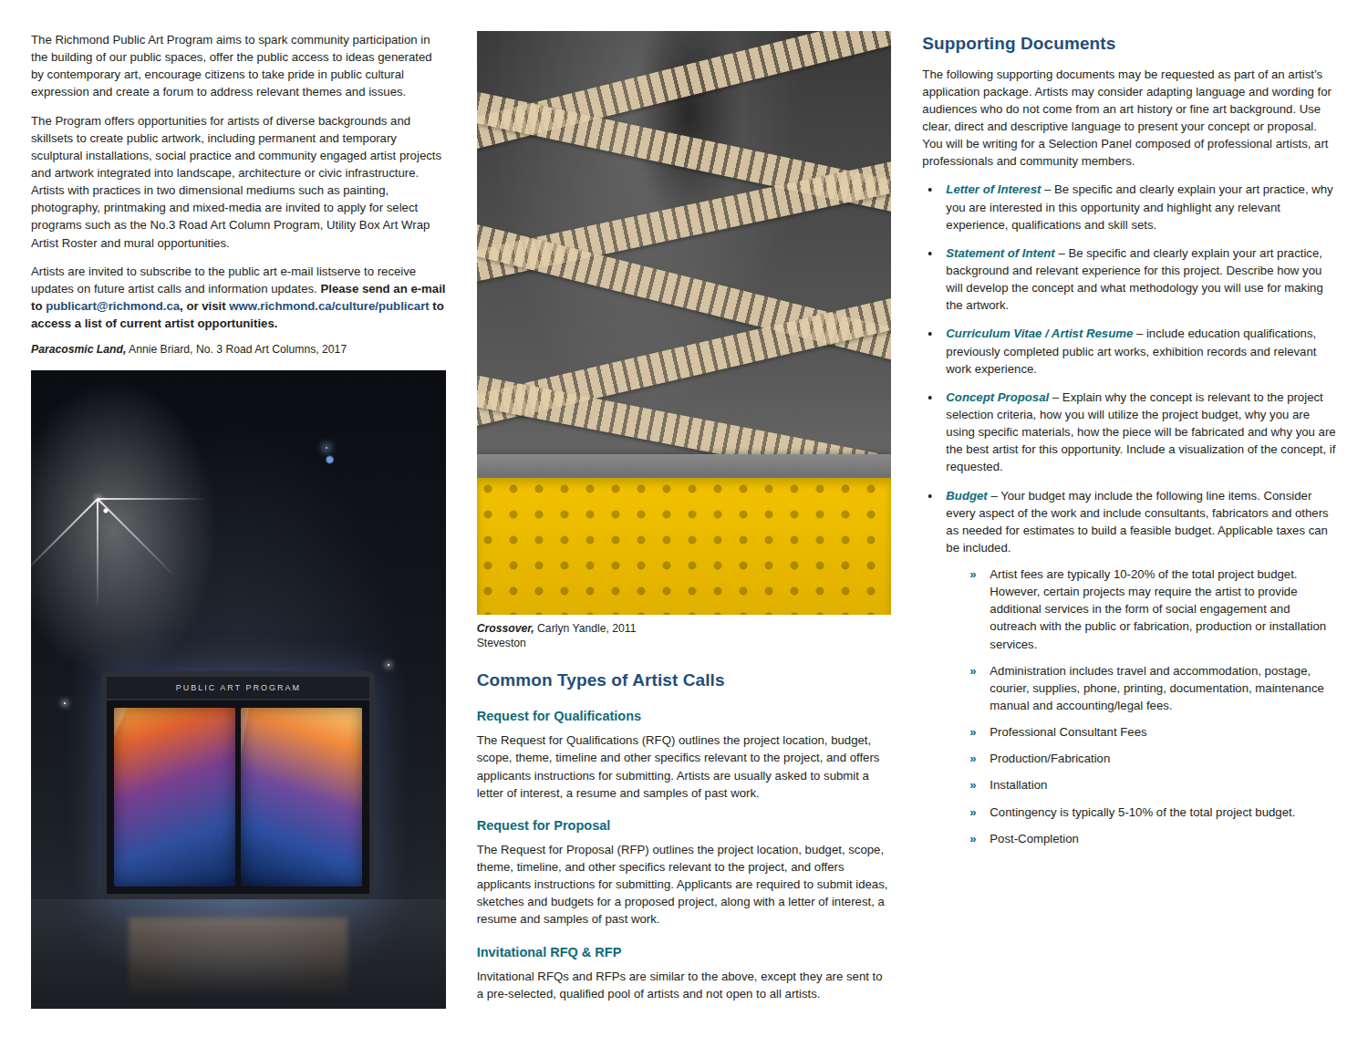The Richmond Public Art Program aims to spark community participation in the building of our public spaces, offer the public access to ideas generated by contemporary art, encourage citizens to take pride in public cultural expression and create a forum to address relevant themes and issues.
The Program offers opportunities for artists of diverse backgrounds and skillsets to create public artwork, including permanent and temporary sculptural installations, social practice and community engaged artist projects and artwork integrated into landscape, architecture or civic infrastructure. Artists with practices in two dimensional mediums such as painting, photography, printmaking and mixed-media are invited to apply for select programs such as the No.3 Road Art Column Program, Utility Box Art Wrap Artist Roster and mural opportunities.
Artists are invited to subscribe to the public art e-mail listserve to receive updates on future artist calls and information updates. Please send an e-mail to publicart@richmond.ca, or visit www.richmond.ca/culture/publicart to access a list of current artist opportunities.
Paracosmic Land, Annie Briard, No. 3 Road Art Columns, 2017
PUBLIC ART PROGRAM
Crossover, Carlyn Yandle, 2011
Steveston
Common Types of Artist Calls
Request for Qualifications
The Request for Qualifications (RFQ) outlines the project location, budget, scope, theme, timeline and other specifics relevant to the project, and offers applicants instructions for submitting. Artists are usually asked to submit a letter of interest, a resume and samples of past work.
Request for Proposal
The Request for Proposal (RFP) outlines the project location, budget, scope, theme, timeline, and other specifics relevant to the project, and offers applicants instructions for submitting. Applicants are required to submit ideas, sketches and budgets for a proposed project, along with a letter of interest, a resume and samples of past work.
Invitational RFQ & RFP
Invitational RFQs and RFPs are similar to the above, except they are sent to a pre-selected, qualified pool of artists and not open to all artists.
Supporting Documents
The following supporting documents may be requested as part of an artist’s application package. Artists may consider adapting language and wording for audiences who do not come from an art history or fine art background. Use clear, direct and descriptive language to present your concept or proposal. You will be writing for a Selection Panel composed of professional artists, art professionals and community members.
Letter of Interest – Be specific and clearly explain your art practice, why you are interested in this opportunity and highlight any relevant experience, qualifications and skill sets.
Statement of Intent – Be specific and clearly explain your art practice, background and relevant experience for this project. Describe how you will develop the concept and what methodology you will use for making the artwork.
Curriculum Vitae / Artist Resume – include education qualifications, previously completed public art works, exhibition records and relevant work experience.
Concept Proposal – Explain why the concept is relevant to the project selection criteria, how you will utilize the project budget, why you are using specific materials, how the piece will be fabricated and why you are the best artist for this opportunity. Include a visualization of the concept, if requested.
Budget – Your budget may include the following line items. Consider every aspect of the work and include consultants, fabricators and others as needed for estimates to build a feasible budget. Applicable taxes can be included.
Artist fees are typically 10-20% of the total project budget. However, certain projects may require the artist to provide additional services in the form of social engagement and outreach with the public or fabrication, production or installation services.
Administration includes travel and accommodation, postage, courier, supplies, phone, printing, documentation, maintenance manual and accounting/legal fees.
Professional Consultant Fees
Production/Fabrication
Installation
Contingency is typically 5-10% of the total project budget.
Post-Completion